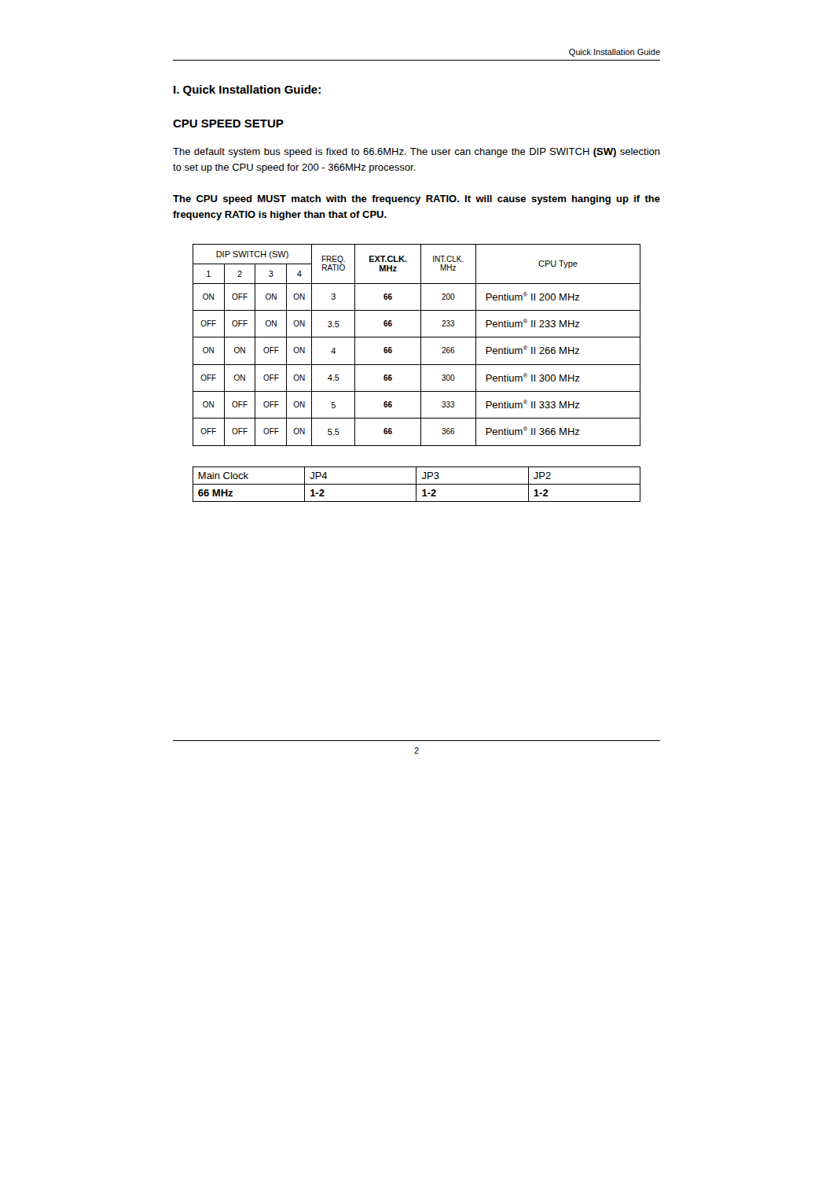Quick Installation Guide
I. Quick Installation Guide:
CPU SPEED SETUP
The default system bus speed is fixed to 66.6MHz. The user can change the DIP SWITCH (SW) selection to set up the CPU speed for 200 - 366MHz processor.
The CPU speed MUST match with the frequency RATIO. It will cause system hanging up if the frequency RATIO is higher than that of CPU.
| DIP SWITCH (SW) | FREQ. RATIO | EXT.CLK. MHz | INT.CLK. MHz | CPU Type |
| --- | --- | --- | --- | --- |
| 1 | 2 | 3 | 4 |
| ON | OFF | ON | ON | 3 | 66 | 200 | Pentium ® II 200 MHz |
| OFF | OFF | ON | ON | 3.5 | 66 | 233 | Pentium ® II 233 MHz |
| ON | ON | OFF | ON | 4 | 66 | 266 | Pentium ® II 266 MHz |
| OFF | ON | OFF | ON | 4.5 | 66 | 300 | Pentium ® II 300 MHz |
| ON | OFF | OFF | ON | 5 | 66 | 333 | Pentium ® II 333 MHz |
| OFF | OFF | OFF | ON | 5.5 | 66 | 366 | Pentium ® II 366 MHz |
| Main Clock | JP4 | JP3 | JP2 |
| 66 MHz | 1-2 | 1-2 | 1-2 |
2